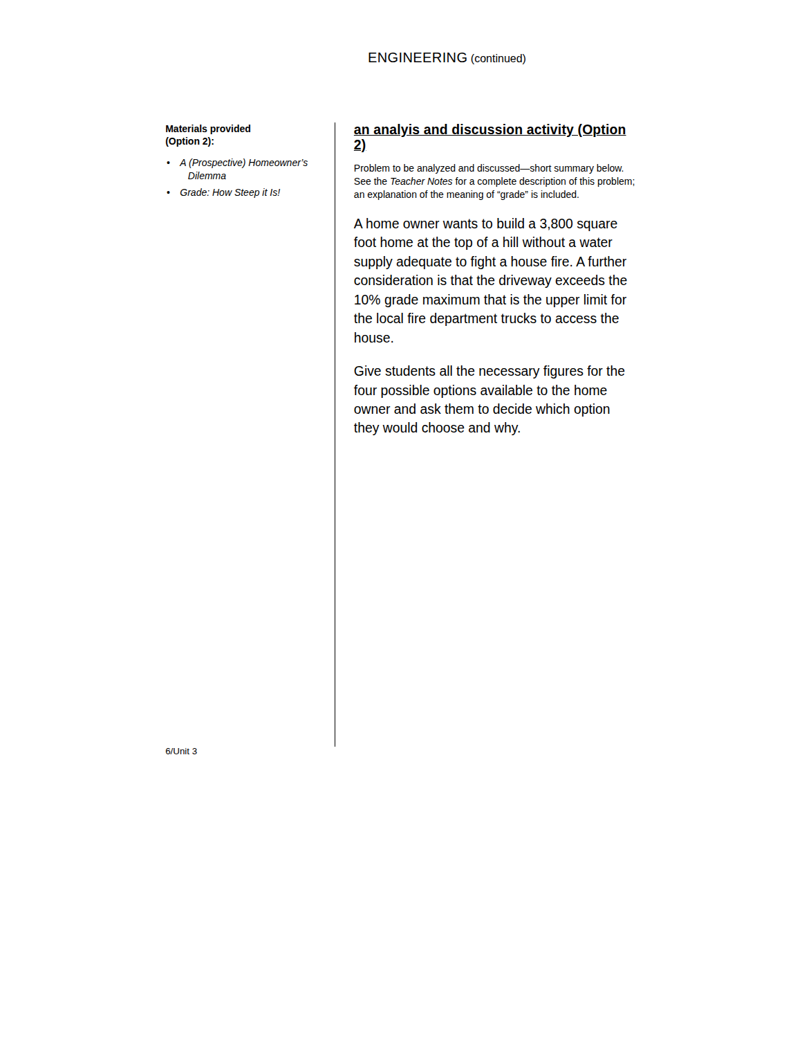ENGINEERING (continued)
Materials provided
(Option 2):
A (Prospective) Homeowner’sDilemma
Grade: How Steep it Is!
an analyis and discussion activity (Option 2)
Problem to be analyzed and discussed—short summary below. See the Teacher Notes for a complete description of this problem; an explanation of the meaning of “grade” is included.
A home owner wants to build a 3,800 square foot home at the top of a hill without a water supply adequate to fight a house fire. A further consideration is that the driveway exceeds the 10% grade maximum that is the upper limit for the local fire department trucks to access the house.
Give students all the necessary figures for the four possible options available to the home owner and ask them to decide which option they would choose and why.
6/Unit 3